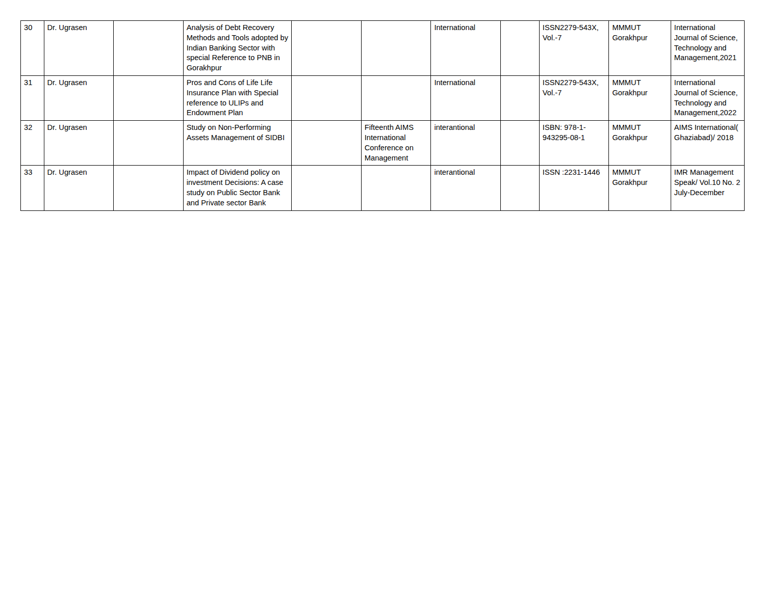| 30 | Dr. Ugrasen | | Analysis of Debt Recovery Methods and Tools adopted by Indian Banking Sector with special Reference to PNB in Gorakhpur | | | International | | ISSN2279-543X, Vol.-7 | MMMUT Gorakhpur | International Journal of Science, Technology and Management,2021 |
| 31 | Dr. Ugrasen | | Pros and Cons of Life Life Insurance Plan with Special reference to ULIPs and Endowment Plan | | | International | | ISSN2279-543X, Vol.-7 | MMMUT Gorakhpur | International Journal of Science, Technology and Management,2022 |
| 32 | Dr. Ugrasen | | Study on Non-Performing Assets Management of SIDBI | | Fifteenth AIMS International Conference on Management | interantional | | ISBN: 978-1-943295-08-1 | MMMUT Gorakhpur | AIMS International( Ghaziabad)/ 2018 |
| 33 | Dr. Ugrasen | | Impact of Dividend policy on investment Decisions: A case study on Public Sector Bank and Private sector Bank | | | interantional | | ISSN :2231-1446 | MMMUT Gorakhpur | IMR Management Speak/ Vol.10 No. 2 July-December |